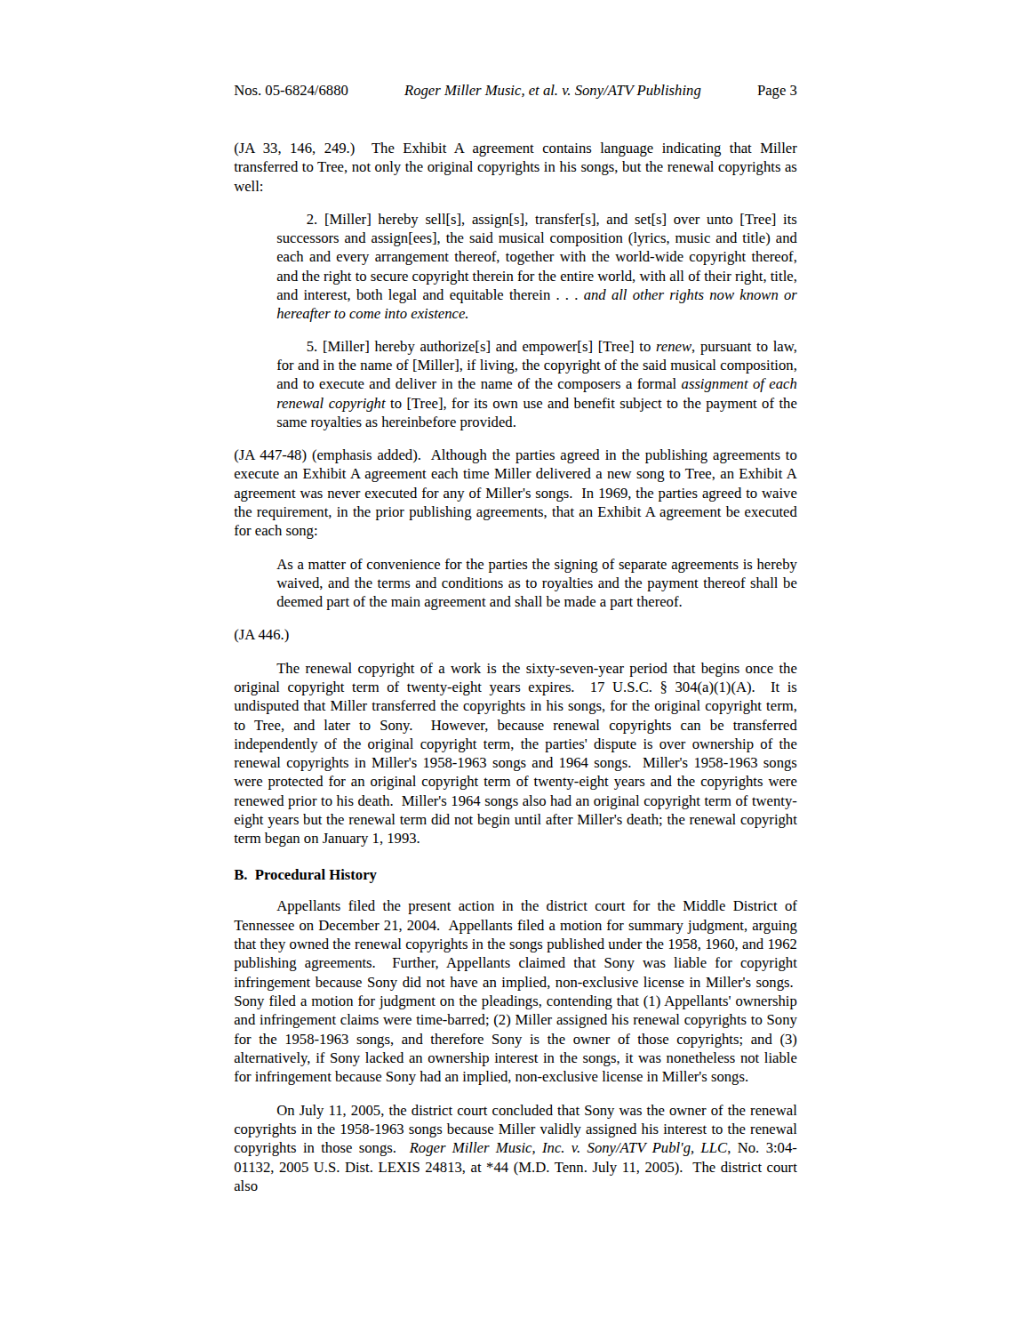Nos. 05-6824/6880 Roger Miller Music, et al. v. Sony/ATV Publishing Page 3
(JA 33, 146, 249.) The Exhibit A agreement contains language indicating that Miller transferred to Tree, not only the original copyrights in his songs, but the renewal copyrights as well:
2. [Miller] hereby sell[s], assign[s], transfer[s], and set[s] over unto [Tree] its successors and assign[ees], the said musical composition (lyrics, music and title) and each and every arrangement thereof, together with the world-wide copyright thereof, and the right to secure copyright therein for the entire world, with all of their right, title, and interest, both legal and equitable therein . . . and all other rights now known or hereafter to come into existence.
5. [Miller] hereby authorize[s] and empower[s] [Tree] to renew, pursuant to law, for and in the name of [Miller], if living, the copyright of the said musical composition, and to execute and deliver in the name of the composers a formal assignment of each renewal copyright to [Tree], for its own use and benefit subject to the payment of the same royalties as hereinbefore provided.
(JA 447-48) (emphasis added). Although the parties agreed in the publishing agreements to execute an Exhibit A agreement each time Miller delivered a new song to Tree, an Exhibit A agreement was never executed for any of Miller's songs. In 1969, the parties agreed to waive the requirement, in the prior publishing agreements, that an Exhibit A agreement be executed for each song:
As a matter of convenience for the parties the signing of separate agreements is hereby waived, and the terms and conditions as to royalties and the payment thereof shall be deemed part of the main agreement and shall be made a part thereof.
(JA 446.)
The renewal copyright of a work is the sixty-seven-year period that begins once the original copyright term of twenty-eight years expires. 17 U.S.C. § 304(a)(1)(A). It is undisputed that Miller transferred the copyrights in his songs, for the original copyright term, to Tree, and later to Sony. However, because renewal copyrights can be transferred independently of the original copyright term, the parties' dispute is over ownership of the renewal copyrights in Miller's 1958-1963 songs and 1964 songs. Miller's 1958-1963 songs were protected for an original copyright term of twenty-eight years and the copyrights were renewed prior to his death. Miller's 1964 songs also had an original copyright term of twenty-eight years but the renewal term did not begin until after Miller's death; the renewal copyright term began on January 1, 1993.
B. Procedural History
Appellants filed the present action in the district court for the Middle District of Tennessee on December 21, 2004. Appellants filed a motion for summary judgment, arguing that they owned the renewal copyrights in the songs published under the 1958, 1960, and 1962 publishing agreements. Further, Appellants claimed that Sony was liable for copyright infringement because Sony did not have an implied, non-exclusive license in Miller's songs. Sony filed a motion for judgment on the pleadings, contending that (1) Appellants' ownership and infringement claims were time-barred; (2) Miller assigned his renewal copyrights to Sony for the 1958-1963 songs, and therefore Sony is the owner of those copyrights; and (3) alternatively, if Sony lacked an ownership interest in the songs, it was nonetheless not liable for infringement because Sony had an implied, non-exclusive license in Miller's songs.
On July 11, 2005, the district court concluded that Sony was the owner of the renewal copyrights in the 1958-1963 songs because Miller validly assigned his interest to the renewal copyrights in those songs. Roger Miller Music, Inc. v. Sony/ATV Publ'g, LLC, No. 3:04-01132, 2005 U.S. Dist. LEXIS 24813, at *44 (M.D. Tenn. July 11, 2005). The district court also